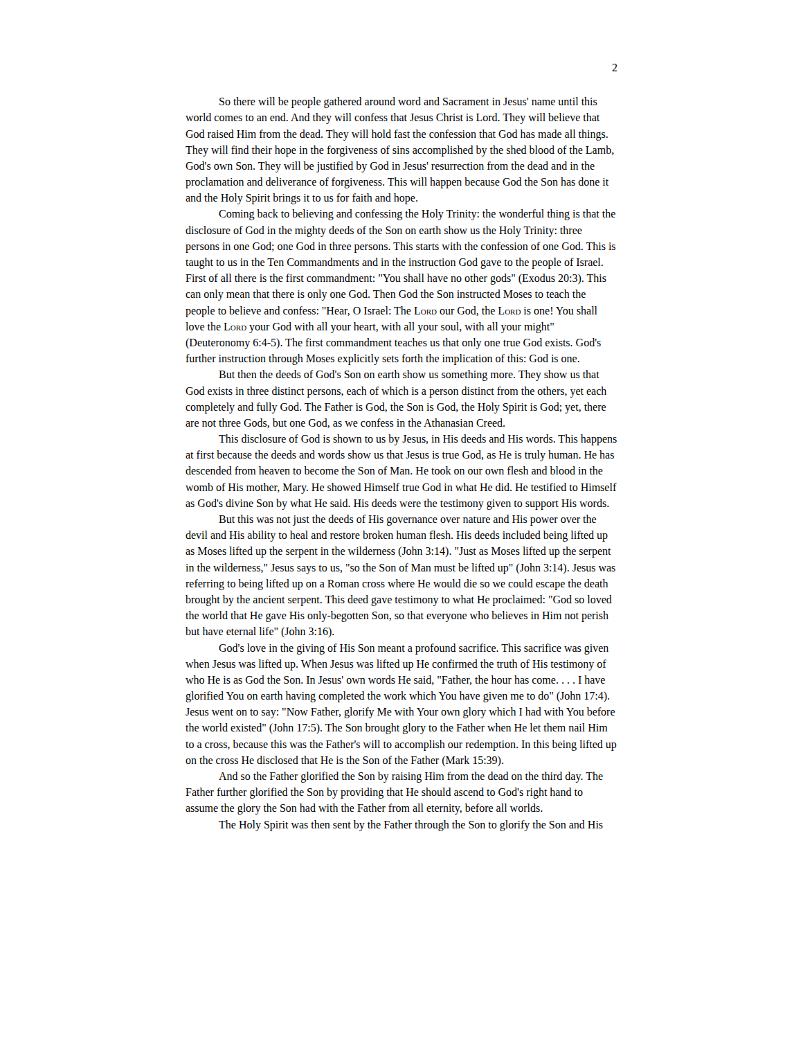2
So there will be people gathered around word and Sacrament in Jesus' name until this world comes to an end. And they will confess that Jesus Christ is Lord. They will believe that God raised Him from the dead. They will hold fast the confession that God has made all things. They will find their hope in the forgiveness of sins accomplished by the shed blood of the Lamb, God's own Son. They will be justified by God in Jesus' resurrection from the dead and in the proclamation and deliverance of forgiveness. This will happen because God the Son has done it and the Holy Spirit brings it to us for faith and hope.
Coming back to believing and confessing the Holy Trinity: the wonderful thing is that the disclosure of God in the mighty deeds of the Son on earth show us the Holy Trinity: three persons in one God; one God in three persons. This starts with the confession of one God. This is taught to us in the Ten Commandments and in the instruction God gave to the people of Israel. First of all there is the first commandment: "You shall have no other gods" (Exodus 20:3). This can only mean that there is only one God. Then God the Son instructed Moses to teach the people to believe and confess: "Hear, O Israel: The Lord our God, the Lord is one! You shall love the Lord your God with all your heart, with all your soul, with all your might" (Deuteronomy 6:4-5). The first commandment teaches us that only one true God exists. God's further instruction through Moses explicitly sets forth the implication of this: God is one.
But then the deeds of God's Son on earth show us something more. They show us that God exists in three distinct persons, each of which is a person distinct from the others, yet each completely and fully God. The Father is God, the Son is God, the Holy Spirit is God; yet, there are not three Gods, but one God, as we confess in the Athanasian Creed.
This disclosure of God is shown to us by Jesus, in His deeds and His words. This happens at first because the deeds and words show us that Jesus is true God, as He is truly human. He has descended from heaven to become the Son of Man. He took on our own flesh and blood in the womb of His mother, Mary. He showed Himself true God in what He did. He testified to Himself as God's divine Son by what He said. His deeds were the testimony given to support His words.
But this was not just the deeds of His governance over nature and His power over the devil and His ability to heal and restore broken human flesh. His deeds included being lifted up as Moses lifted up the serpent in the wilderness (John 3:14). "Just as Moses lifted up the serpent in the wilderness," Jesus says to us, "so the Son of Man must be lifted up" (John 3:14). Jesus was referring to being lifted up on a Roman cross where He would die so we could escape the death brought by the ancient serpent. This deed gave testimony to what He proclaimed: "God so loved the world that He gave His only-begotten Son, so that everyone who believes in Him not perish but have eternal life" (John 3:16).
God's love in the giving of His Son meant a profound sacrifice. This sacrifice was given when Jesus was lifted up. When Jesus was lifted up He confirmed the truth of His testimony of who He is as God the Son. In Jesus' own words He said, "Father, the hour has come. . . . I have glorified You on earth having completed the work which You have given me to do" (John 17:4). Jesus went on to say: "Now Father, glorify Me with Your own glory which I had with You before the world existed" (John 17:5). The Son brought glory to the Father when He let them nail Him to a cross, because this was the Father's will to accomplish our redemption. In this being lifted up on the cross He disclosed that He is the Son of the Father (Mark 15:39).
And so the Father glorified the Son by raising Him from the dead on the third day. The Father further glorified the Son by providing that He should ascend to God's right hand to assume the glory the Son had with the Father from all eternity, before all worlds.
The Holy Spirit was then sent by the Father through the Son to glorify the Son and His